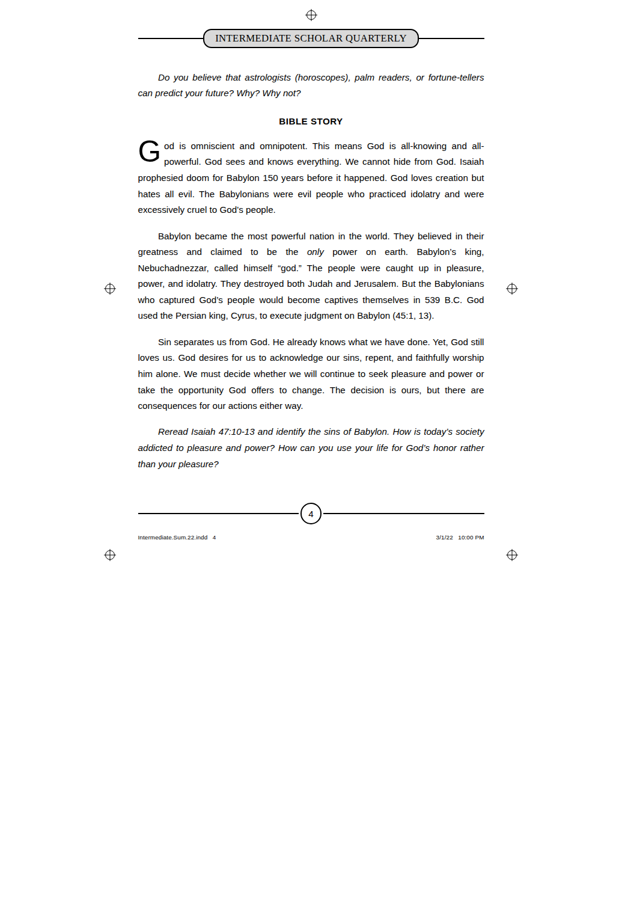INTERMEDIATE SCHOLAR QUARTERLY
Do you believe that astrologists (horoscopes), palm readers, or fortune-tellers can predict your future? Why? Why not?
BIBLE STORY
God is omniscient and omnipotent. This means God is all-knowing and all-powerful. God sees and knows everything. We cannot hide from God. Isaiah prophesied doom for Babylon 150 years before it happened. God loves creation but hates all evil. The Babylonians were evil people who practiced idolatry and were excessively cruel to God’s people.
Babylon became the most powerful nation in the world. They believed in their greatness and claimed to be the only power on earth. Babylon’s king, Nebuchadnezzar, called himself “god.” The people were caught up in pleasure, power, and idolatry. They destroyed both Judah and Jerusalem. But the Babylonians who captured God’s people would become captives themselves in 539 B.C. God used the Persian king, Cyrus, to execute judgment on Babylon (45:1, 13).
Sin separates us from God. He already knows what we have done. Yet, God still loves us. God desires for us to acknowledge our sins, repent, and faithfully worship him alone. We must decide whether we will continue to seek pleasure and power or take the opportunity God offers to change. The decision is ours, but there are consequences for our actions either way.
Reread Isaiah 47:10-13 and identify the sins of Babylon. How is today’s society addicted to pleasure and power? How can you use your life for God’s honor rather than your pleasure?
4
Intermediate.Sum.22.indd 4 3/1/22 10:00 PM